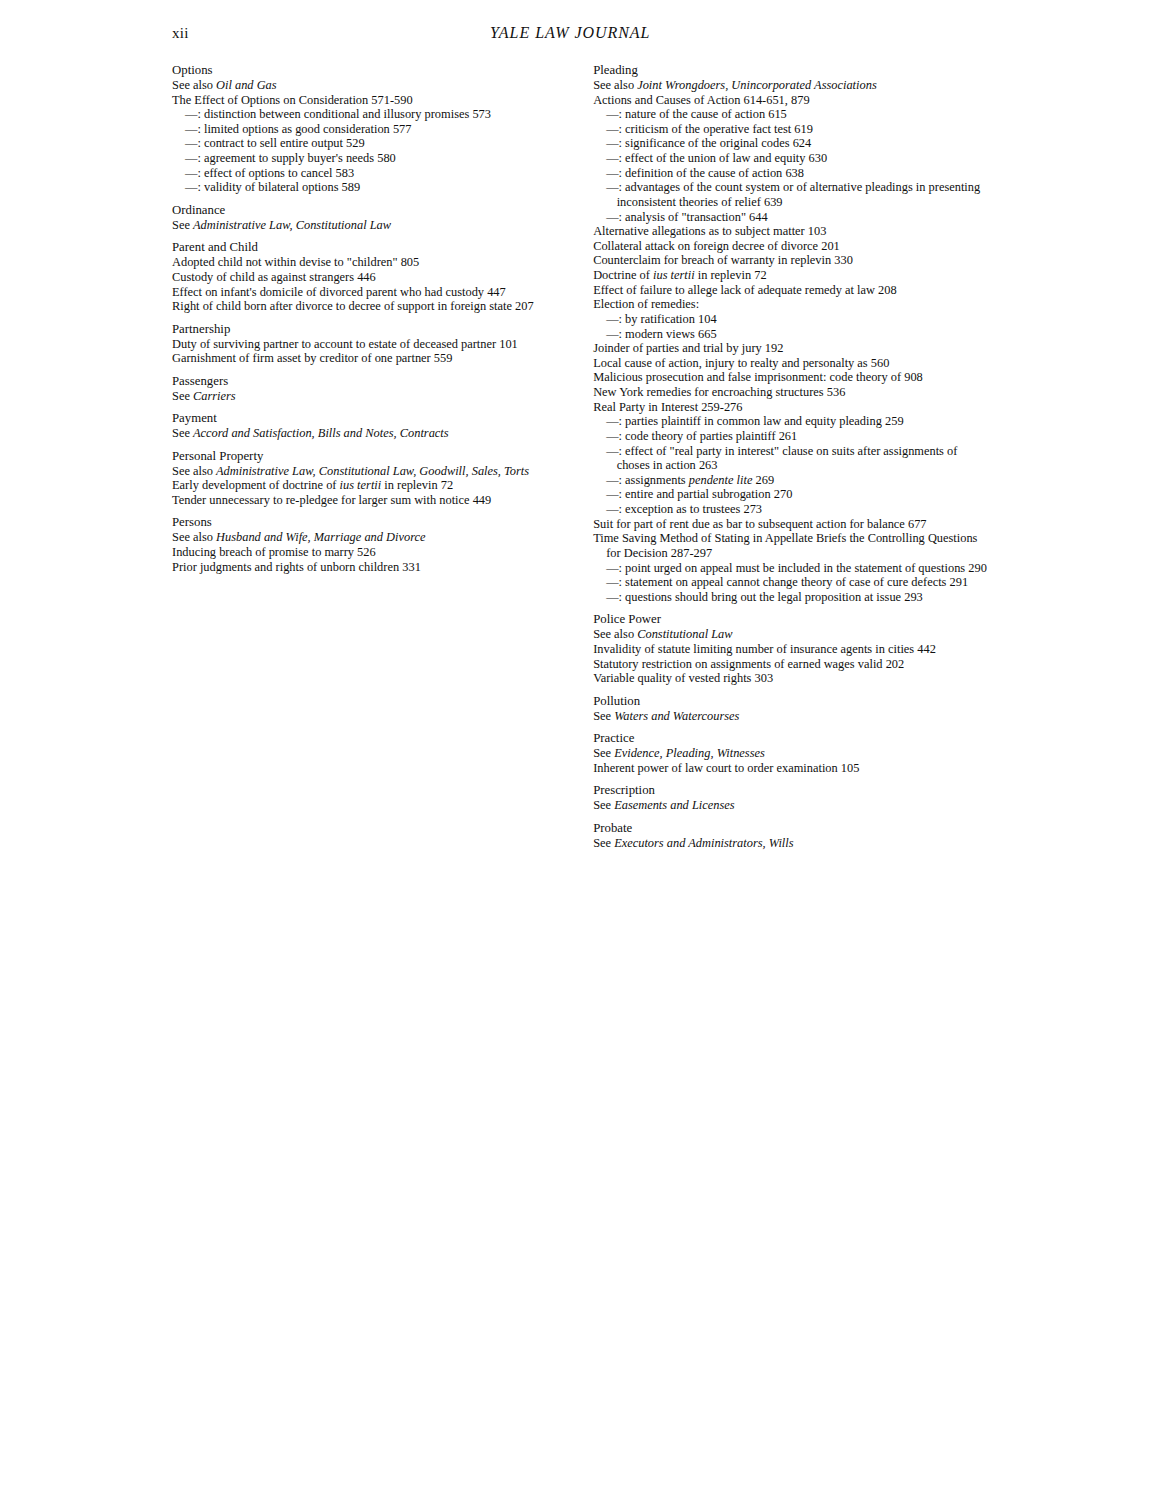xii
YALE LAW JOURNAL
Options
See also Oil and Gas
The Effect of Options on Consideration 571-590
—: distinction between conditional and illusory promises 573
—: limited options as good consideration 577
—: contract to sell entire output 529
—: agreement to supply buyer's needs 580
—: effect of options to cancel 583
—: validity of bilateral options 589
Ordinance
See Administrative Law, Constitutional Law
Parent and Child
Adopted child not within devise to "children" 805
Custody of child as against strangers 446
Effect on infant's domicile of divorced parent who had custody 447
Right of child born after divorce to decree of support in foreign state 207
Partnership
Duty of surviving partner to account to estate of deceased partner 101
Garnishment of firm asset by creditor of one partner 559
Passengers
See Carriers
Payment
See Accord and Satisfaction, Bills and Notes, Contracts
Personal Property
See also Administrative Law, Constitutional Law, Goodwill, Sales, Torts
Early development of doctrine of ius tertii in replevin 72
Tender unnecessary to re-pledgee for larger sum with notice 449
Persons
See also Husband and Wife, Marriage and Divorce
Inducing breach of promise to marry 526
Prior judgments and rights of unborn children 331
Pleading
See also Joint Wrongdoers, Unincorporated Associations
Actions and Causes of Action 614-651, 879
—: nature of the cause of action 615
—: criticism of the operative fact test 619
—: significance of the original codes 624
—: effect of the union of law and equity 630
—: definition of the cause of action 638
—: advantages of the count system or of alternative pleadings in presenting inconsistent theories of relief 639
—: analysis of "transaction" 644
Alternative allegations as to subject matter 103
Collateral attack on foreign decree of divorce 201
Counterclaim for breach of warranty in replevin 330
Doctrine of ius tertii in replevin 72
Effect of failure to allege lack of adequate remedy at law 208
Election of remedies:
—: by ratification 104
—: modern views 665
Joinder of parties and trial by jury 192
Local cause of action, injury to realty and personalty as 560
Malicious prosecution and false imprisonment: code theory of 908
New York remedies for encroaching structures 536
Real Party in Interest 259-276
—: parties plaintiff in common law and equity pleading 259
—: code theory of parties plaintiff 261
—: effect of "real party in interest" clause on suits after assignments of choses in action 263
—: assignments pendente lite 269
—: entire and partial subrogation 270
—: exception as to trustees 273
Suit for part of rent due as bar to subsequent action for balance 677
Time Saving Method of Stating in Appellate Briefs the Controlling Questions for Decision 287-297
—: point urged on appeal must be included in the statement of questions 290
—: statement on appeal cannot change theory of case of cure defects 291
—: questions should bring out the legal proposition at issue 293
Police Power
See also Constitutional Law
Invalidity of statute limiting number of insurance agents in cities 442
Statutory restriction on assignments of earned wages valid 202
Variable quality of vested rights 303
Pollution
See Waters and Watercourses
Practice
See Evidence, Pleading, Witnesses
Inherent power of law court to order examination 105
Prescription
See Easements and Licenses
Probate
See Executors and Administrators, Wills